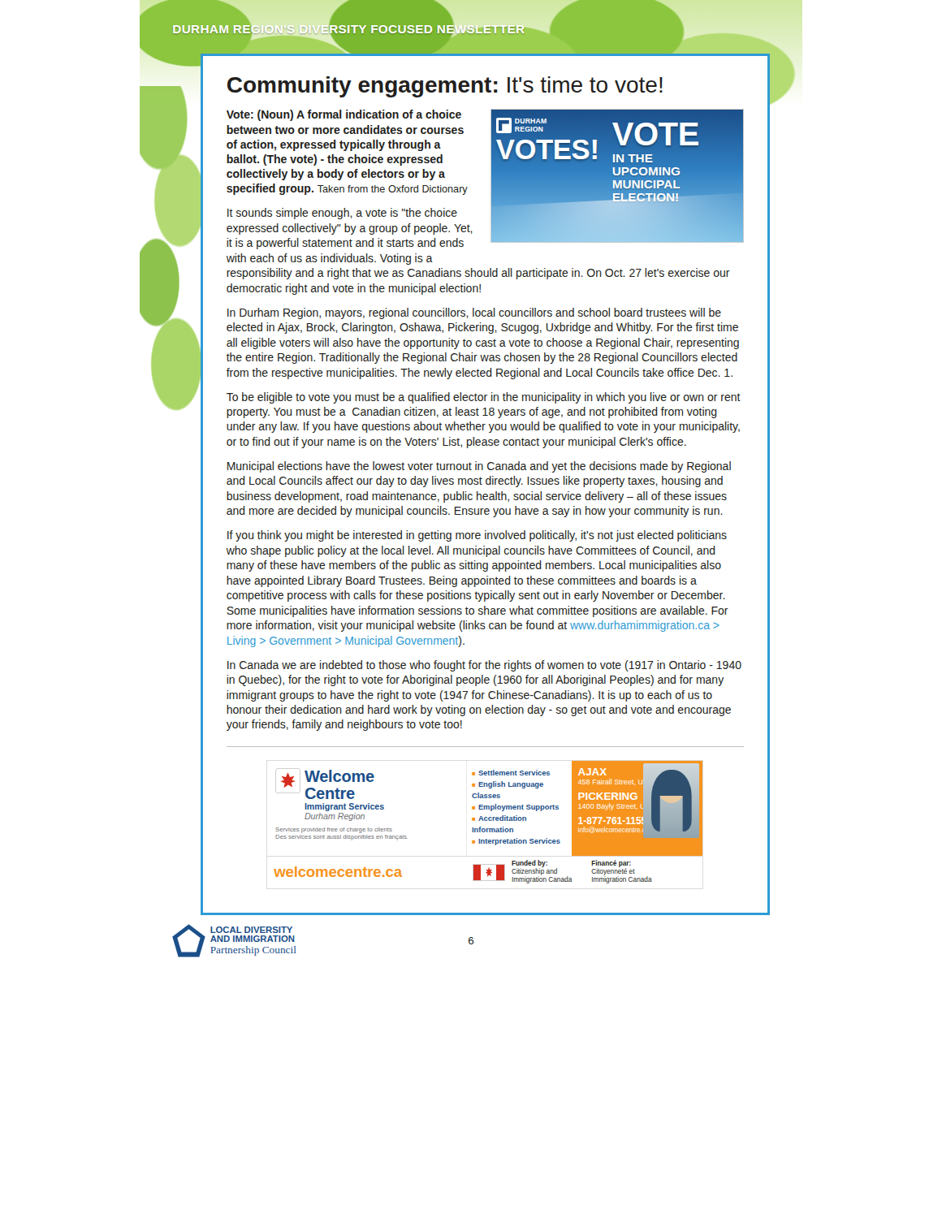Durham Region's Diversity Focused Newsletter
Community engagement: It's time to vote!
DURHAM
REGION
VOTES!
VOTE
IN THE
UPCOMING
MUNICIPAL
ELECTION!
Vote: (Noun) A formal indication of a choice between two or more candidates or courses of action, expressed typically through a ballot. (The vote) - the choice expressed collectively by a body of electors or by a specified group. Taken from the Oxford Dictionary
It sounds simple enough, a vote is "the choice expressed collectively" by a group of people. Yet, it is a powerful statement and it starts and ends with each of us as individuals. Voting is a responsibility and a right that we as Canadians should all participate in. On Oct. 27 let's exercise our democratic right and vote in the municipal election!
In Durham Region, mayors, regional councillors, local councillors and school board trustees will be elected in Ajax, Brock, Clarington, Oshawa, Pickering, Scugog, Uxbridge and Whitby. For the first time all eligible voters will also have the opportunity to cast a vote to choose a Regional Chair, representing the entire Region. Traditionally the Regional Chair was chosen by the 28 Regional Councillors elected from the respective municipalities. The newly elected Regional and Local Councils take office Dec. 1.
To be eligible to vote you must be a qualified elector in the municipality in which you live or own or rent property. You must be a Canadian citizen, at least 18 years of age, and not prohibited from voting under any law. If you have questions about whether you would be qualified to vote in your municipality, or to find out if your name is on the Voters' List, please contact your municipal Clerk's office.
Municipal elections have the lowest voter turnout in Canada and yet the decisions made by Regional and Local Councils affect our day to day lives most directly. Issues like property taxes, housing and business development, road maintenance, public health, social service delivery – all of these issues and more are decided by municipal councils. Ensure you have a say in how your community is run.
If you think you might be interested in getting more involved politically, it's not just elected politicians who shape public policy at the local level. All municipal councils have Committees of Council, and many of these have members of the public as sitting appointed members. Local municipalities also have appointed Library Board Trustees. Being appointed to these committees and boards is a competitive process with calls for these positions typically sent out in early November or December. Some municipalities have information sessions to share what committee positions are available. For more information, visit your municipal website (links can be found at www.durhamimmigration.ca > Living > Government > Municipal Government).
In Canada we are indebted to those who fought for the rights of women to vote (1917 in Ontario - 1940 in Quebec), for the right to vote for Aboriginal people (1960 for all Aboriginal Peoples) and for many immigrant groups to have the right to vote (1947 for Chinese-Canadians). It is up to each of us to honour their dedication and hard work by voting on election day - so get out and vote and encourage your friends, family and neighbours to vote too!
Welcome
Centre
Immigrant Services
Durham Region
Services provided free of charge to clients
Des services sont aussi disponibles en français.
Settlement Services
English Language Classes
Employment Supports
Accreditation Information
Interpretation Services
AJAX
458 Fairall Street, Unit 5
PICKERING
1400 Bayly Street, Unit 5
1-877-761-1155
info@welcomecentre.ca
welcomecentre.ca
Funded by: Citizenship and
Immigration Canada
Financé par: Citoyenneté et
Immigration Canada
Local Diversity
and Immigration Partnership Council
6